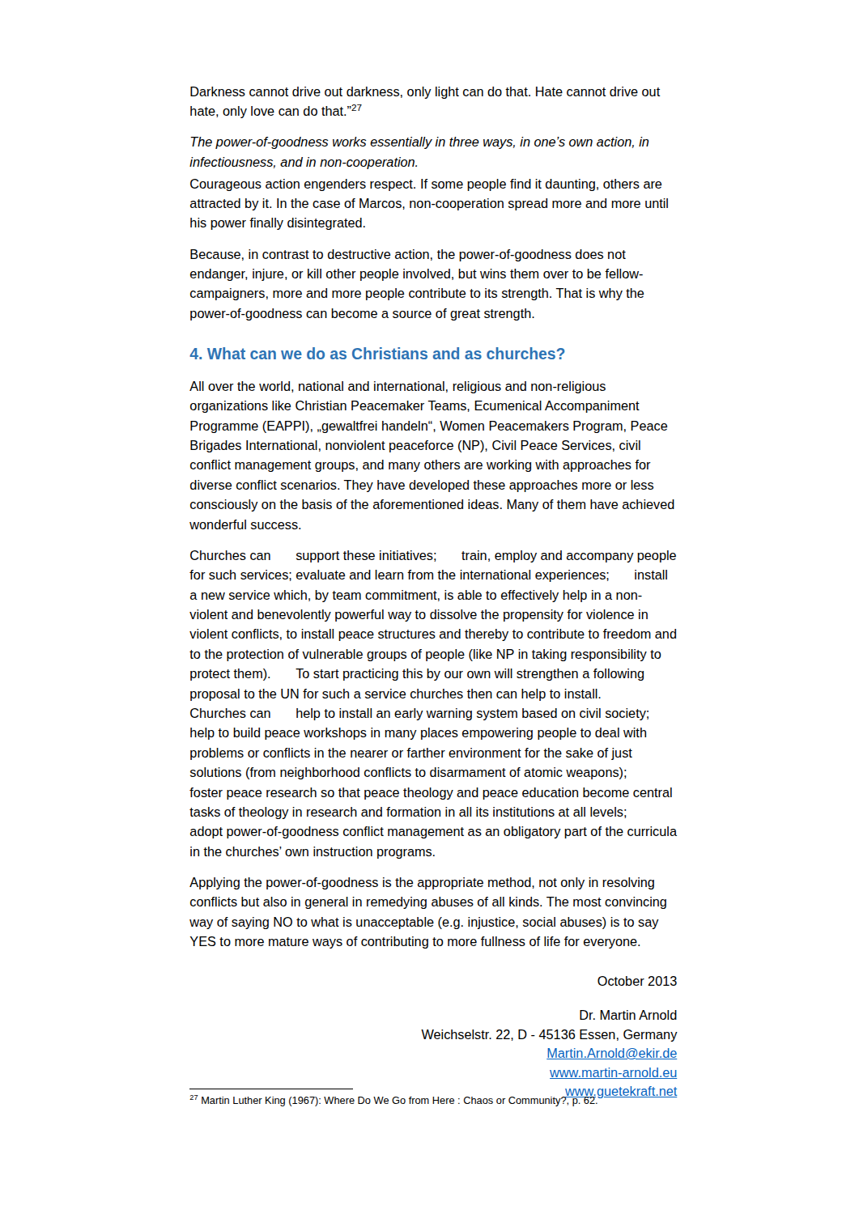Darkness cannot drive out darkness, only light can do that. Hate cannot drive out hate, only love can do that.”27
The power-of-goodness works essentially in three ways, in one’s own action, in infectiousness, and in non-cooperation.
Courageous action engenders respect. If some people find it daunting, others are attracted by it. In the case of Marcos, non-cooperation spread more and more until his power finally disintegrated.
Because, in contrast to destructive action, the power-of-goodness does not endanger, injure, or kill other people involved, but wins them over to be fellow-campaigners, more and more people contribute to its strength. That is why the power-of-goodness can become a source of great strength.
4. What can we do as Christians and as churches?
All over the world, national and international, religious and non-religious organizations like Christian Peacemaker Teams, Ecumenical Accompaniment Programme (EAPPI), „gewaltfrei handeln“, Women Peacemakers Program, Peace Brigades International, nonviolent peaceforce (NP), Civil Peace Services, civil conflict management groups, and many others are working with approaches for diverse conflict scenarios. They have developed these approaches more or less consciously on the basis of the aforementioned ideas. Many of them have achieved wonderful success.
Churches can support these initiatives; train, employ and accompany people for such services; evaluate and learn from the international experiences; install a new service which, by team commitment, is able to effectively help in a non-violent and benevolently powerful way to dissolve the propensity for violence in violent conflicts, to install peace structures and thereby to contribute to freedom and to the protection of vulnerable groups of people (like NP in taking responsibility to protect them). To start practicing this by our own will strengthen a following proposal to the UN for such a service churches then can help to install. Churches can help to install an early warning system based on civil society; help to build peace workshops in many places empowering people to deal with problems or conflicts in the nearer or farther environment for the sake of just solutions (from neighborhood conflicts to disarmament of atomic weapons); foster peace research so that peace theology and peace education become central tasks of theology in research and formation in all its institutions at all levels; adopt power-of-goodness conflict management as an obligatory part of the curricula in the churches’ own instruction programs.
Applying the power-of-goodness is the appropriate method, not only in resolving conflicts but also in general in remedying abuses of all kinds. The most convincing way of saying NO to what is unacceptable (e.g. injustice, social abuses) is to say YES to more mature ways of contributing to more fullness of life for everyone.
October 2013
Dr. Martin Arnold
Weichselstr. 22, D - 45136 Essen, Germany
Martin.Arnold@ekir.de
www.martin-arnold.eu
www.guetekraft.net
27 Martin Luther King (1967): Where Do We Go from Here : Chaos or Community?, p. 62.